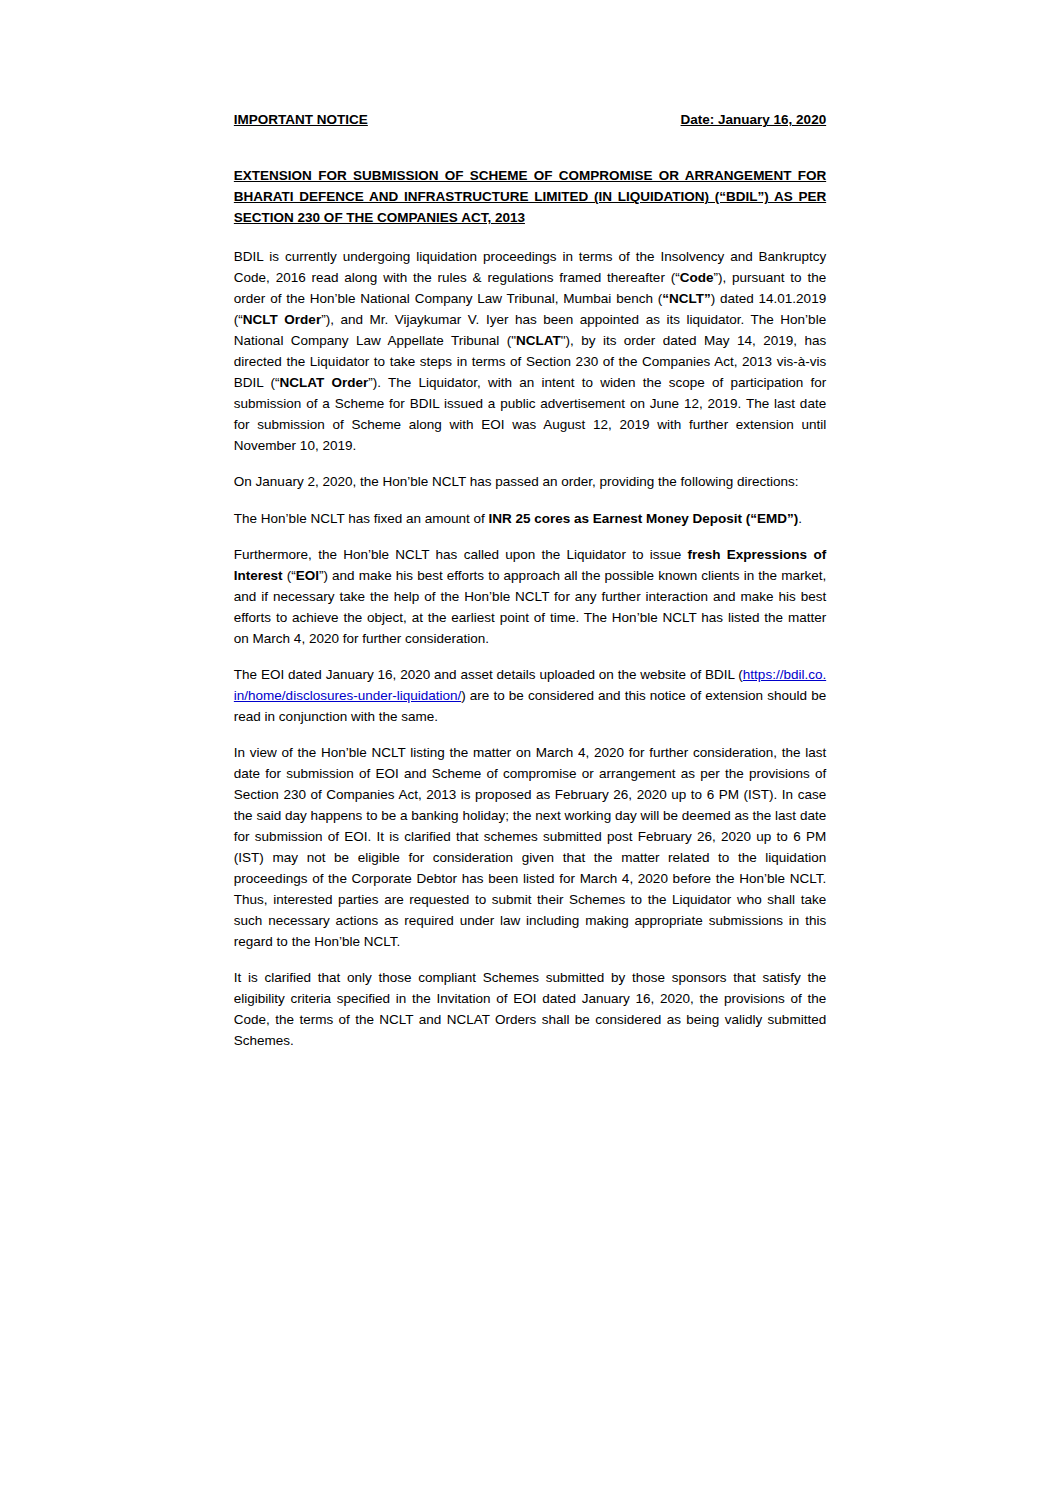IMPORTANT NOTICE
Date: January 16, 2020
EXTENSION FOR SUBMISSION OF SCHEME OF COMPROMISE OR ARRANGEMENT FOR BHARATI DEFENCE AND INFRASTRUCTURE LIMITED (IN LIQUIDATION) (“BDIL”) AS PER SECTION 230 OF THE COMPANIES ACT, 2013
BDIL is currently undergoing liquidation proceedings in terms of the Insolvency and Bankruptcy Code, 2016 read along with the rules & regulations framed thereafter (“Code”), pursuant to the order of the Hon’ble National Company Law Tribunal, Mumbai bench (“NCLT”) dated 14.01.2019 (“NCLT Order”), and Mr. Vijaykumar V. Iyer has been appointed as its liquidator. The Hon’ble National Company Law Appellate Tribunal ("NCLAT"), by its order dated May 14, 2019, has directed the Liquidator to take steps in terms of Section 230 of the Companies Act, 2013 vis-à-vis BDIL (“NCLAT Order”). The Liquidator, with an intent to widen the scope of participation for submission of a Scheme for BDIL issued a public advertisement on June 12, 2019. The last date for submission of Scheme along with EOI was August 12, 2019 with further extension until November 10, 2019.
On January 2, 2020, the Hon’ble NCLT has passed an order, providing the following directions:
The Hon’ble NCLT has fixed an amount of INR 25 cores as Earnest Money Deposit (“EMD”).
Furthermore, the Hon’ble NCLT has called upon the Liquidator to issue fresh Expressions of Interest (“EOI”) and make his best efforts to approach all the possible known clients in the market, and if necessary take the help of the Hon’ble NCLT for any further interaction and make his best efforts to achieve the object, at the earliest point of time. The Hon’ble NCLT has listed the matter on March 4, 2020 for further consideration.
The EOI dated January 16, 2020 and asset details uploaded on the website of BDIL (https://bdil.co.in/home/disclosures-under-liquidation/) are to be considered and this notice of extension should be read in conjunction with the same.
In view of the Hon’ble NCLT listing the matter on March 4, 2020 for further consideration, the last date for submission of EOI and Scheme of compromise or arrangement as per the provisions of Section 230 of Companies Act, 2013 is proposed as February 26, 2020 up to 6 PM (IST). In case the said day happens to be a banking holiday; the next working day will be deemed as the last date for submission of EOI. It is clarified that schemes submitted post February 26, 2020 up to 6 PM (IST) may not be eligible for consideration given that the matter related to the liquidation proceedings of the Corporate Debtor has been listed for March 4, 2020 before the Hon’ble NCLT. Thus, interested parties are requested to submit their Schemes to the Liquidator who shall take such necessary actions as required under law including making appropriate submissions in this regard to the Hon’ble NCLT.
It is clarified that only those compliant Schemes submitted by those sponsors that satisfy the eligibility criteria specified in the Invitation of EOI dated January 16, 2020, the provisions of the Code, the terms of the NCLT and NCLAT Orders shall be considered as being validly submitted Schemes.